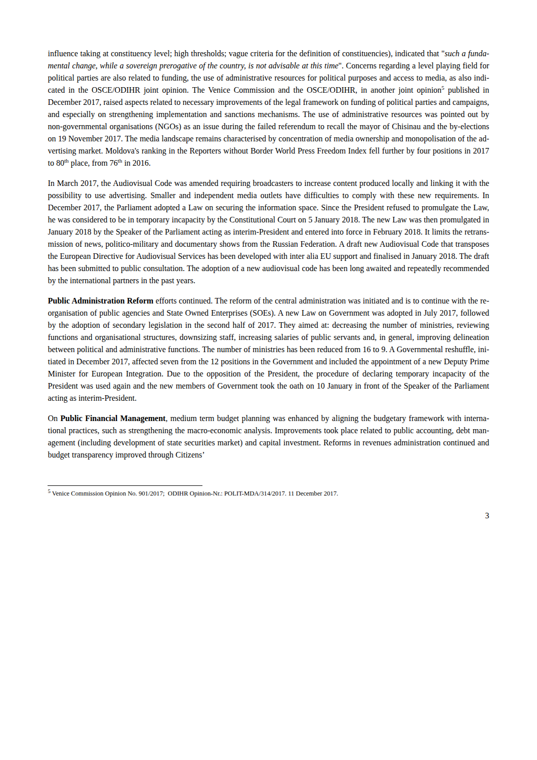influence taking at constituency level; high thresholds; vague criteria for the definition of constituencies), indicated that "such a fundamental change, while a sovereign prerogative of the country, is not advisable at this time". Concerns regarding a level playing field for political parties are also related to funding, the use of administrative resources for political purposes and access to media, as also indicated in the OSCE/ODIHR joint opinion. The Venice Commission and the OSCE/ODIHR, in another joint opinion5 published in December 2017, raised aspects related to necessary improvements of the legal framework on funding of political parties and campaigns, and especially on strengthening implementation and sanctions mechanisms. The use of administrative resources was pointed out by non-governmental organisations (NGOs) as an issue during the failed referendum to recall the mayor of Chisinau and the by-elections on 19 November 2017. The media landscape remains characterised by concentration of media ownership and monopolisation of the advertising market. Moldova's ranking in the Reporters without Border World Press Freedom Index fell further by four positions in 2017 to 80th place, from 76th in 2016.
In March 2017, the Audiovisual Code was amended requiring broadcasters to increase content produced locally and linking it with the possibility to use advertising. Smaller and independent media outlets have difficulties to comply with these new requirements. In December 2017, the Parliament adopted a Law on securing the information space. Since the President refused to promulgate the Law, he was considered to be in temporary incapacity by the Constitutional Court on 5 January 2018. The new Law was then promulgated in January 2018 by the Speaker of the Parliament acting as interim-President and entered into force in February 2018. It limits the retransmission of news, politico-military and documentary shows from the Russian Federation. A draft new Audiovisual Code that transposes the European Directive for Audiovisual Services has been developed with inter alia EU support and finalised in January 2018. The draft has been submitted to public consultation. The adoption of a new audiovisual code has been long awaited and repeatedly recommended by the international partners in the past years.
Public Administration Reform efforts continued. The reform of the central administration was initiated and is to continue with the reorganisation of public agencies and State Owned Enterprises (SOEs). A new Law on Government was adopted in July 2017, followed by the adoption of secondary legislation in the second half of 2017. They aimed at: decreasing the number of ministries, reviewing functions and organisational structures, downsizing staff, increasing salaries of public servants and, in general, improving delineation between political and administrative functions. The number of ministries has been reduced from 16 to 9. A Governmental reshuffle, initiated in December 2017, affected seven from the 12 positions in the Government and included the appointment of a new Deputy Prime Minister for European Integration. Due to the opposition of the President, the procedure of declaring temporary incapacity of the President was used again and the new members of Government took the oath on 10 January in front of the Speaker of the Parliament acting as interim-President.
On Public Financial Management, medium term budget planning was enhanced by aligning the budgetary framework with international practices, such as strengthening the macro-economic analysis. Improvements took place related to public accounting, debt management (including development of state securities market) and capital investment. Reforms in revenues administration continued and budget transparency improved through Citizens’
5 Venice Commission Opinion No. 901/2017; ODIHR Opinion-Nr.: POLIT-MDA/314/2017. 11 December 2017.
3